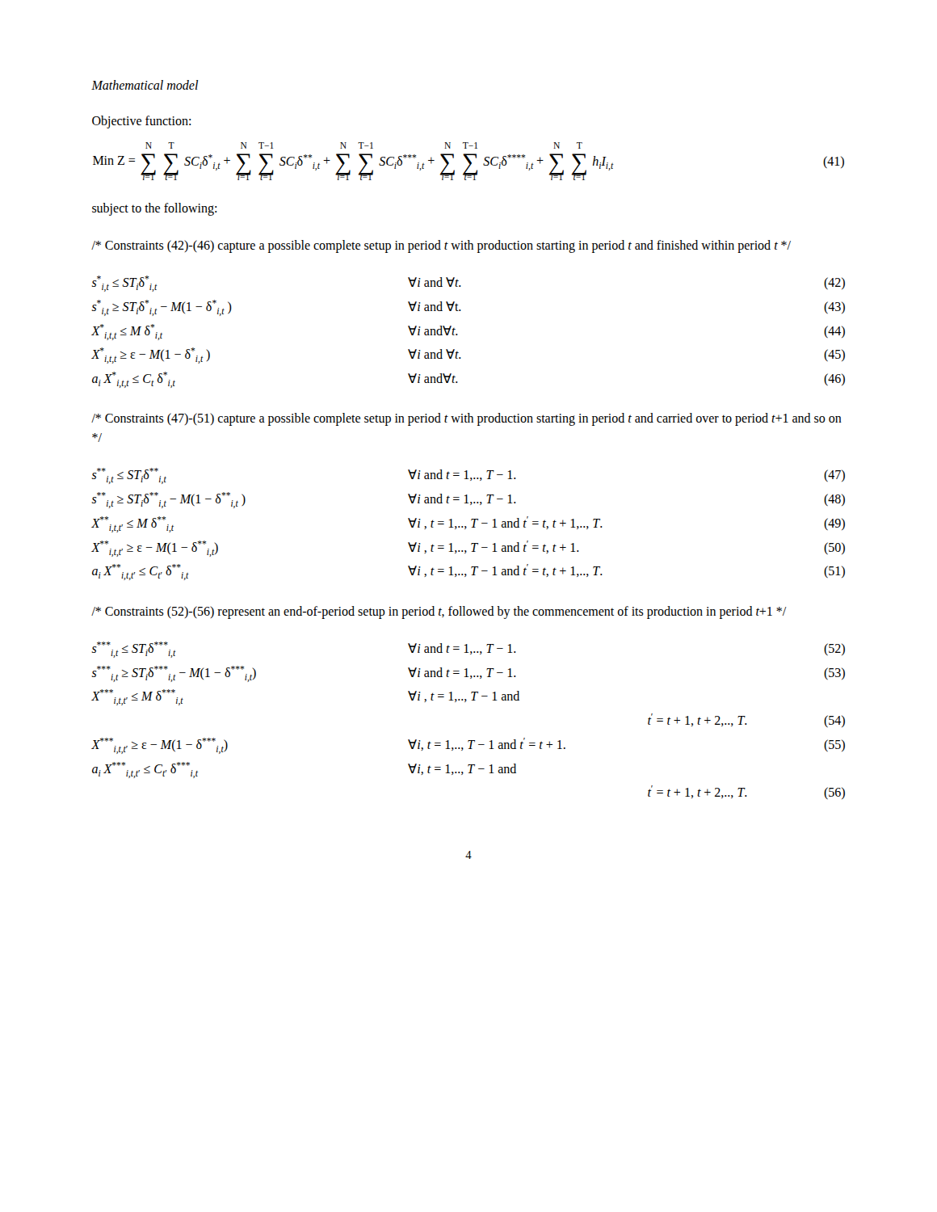Mathematical model
Objective function:
| Min Z = N ∑ i =1 T ∑ t =1 SC i δ * i,t + N ∑ i =1 T−1 ∑ t =1 SC i δ ** i,t + N ∑ i =1 T−1 ∑ t =1 SC i δ *** i,t + N ∑ i =1 T−1 ∑ t =1 SC i δ **** i,t + N ∑ i =1 T ∑ t =1 h i I i,t | (41) |
subject to the following:
/* Constraints (42)-(46) capture a possible complete setup in period t with production starting in period t and finished within period t */
| s * i,t ≤ ST i δ * i,t | ∀ i and ∀ t . | (42) |
| s * i,t ≥ ST i δ * i,t − M (1 − δ * i,t ) | ∀ i and ∀t. | (43) |
| X * i,t,t ≤ M δ * i,t | ∀ i and∀ t . | (44) |
| X * i,t,t ≥ ε − M (1 − δ * i,t ) | ∀ i and ∀ t . | (45) |
| a i X * i,t,t ≤ C t δ * i,t | ∀ i and∀ t . | (46) |
/* Constraints (47)-(51) capture a possible complete setup in period t with production starting in period t and carried over to period t+1 and so on */
| s ** i,t ≤ ST i δ ** i,t | ∀ i and t = 1,.., T − 1. | (47) |
| s ** i,t ≥ ST i δ ** i,t − M (1 − δ ** i,t ) | ∀ i and t = 1,.., T − 1. | (48) |
| X ** i,t,t ′ ≤ M δ ** i,t | ∀ i , t = 1,.., T − 1 and t ′ = t , t + 1,.., T . | (49) |
| X ** i,t,t ′ ≥ ε − M (1 − δ ** i,t ) | ∀ i , t = 1,.., T − 1 and t ′ = t , t + 1. | (50) |
| a i X ** i,t,t ′ ≤ C t ′ δ ** i,t | ∀ i , t = 1,.., T − 1 and t ′ = t , t + 1,.., T . | (51) |
/* Constraints (52)-(56) represent an end-of-period setup in period t, followed by the commencement of its production in period t+1 */
| s *** i,t ≤ ST i δ *** i,t | ∀ i and t = 1,.., T − 1. | (52) |
| s *** i,t ≥ ST i δ *** i,t − M (1 − δ *** i,t ) | ∀ i and t = 1,.., T − 1. | (53) |
| X *** i,t,t ′ ≤ M δ *** i,t | ∀ i , t = 1,.., T − 1 and | |
| | t ′ = t + 1, t + 2,.., T . | (54) |
| X *** i,t,t ′ ≥ ε − M (1 − δ *** i,t ) | ∀ i , t = 1,.., T − 1 and t ′ = t + 1. | (55) |
| a i X *** i,t,t ′ ≤ C t ′ δ *** i,t | ∀ i , t = 1,.., T − 1 and | |
| | t ′ = t + 1, t + 2,.., T . | (56) |
4